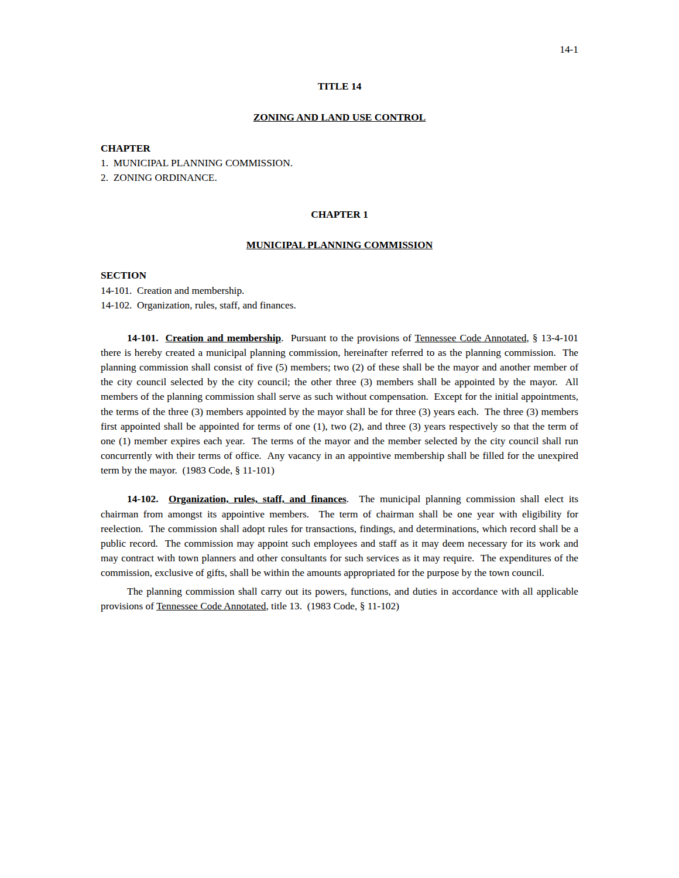14-1
TITLE 14
ZONING AND LAND USE CONTROL
CHAPTER
1. MUNICIPAL PLANNING COMMISSION.
2. ZONING ORDINANCE.
CHAPTER 1
MUNICIPAL PLANNING COMMISSION
SECTION
14-101. Creation and membership.
14-102. Organization, rules, staff, and finances.
14-101. Creation and membership. Pursuant to the provisions of Tennessee Code Annotated, § 13-4-101 there is hereby created a municipal planning commission, hereinafter referred to as the planning commission. The planning commission shall consist of five (5) members; two (2) of these shall be the mayor and another member of the city council selected by the city council; the other three (3) members shall be appointed by the mayor. All members of the planning commission shall serve as such without compensation. Except for the initial appointments, the terms of the three (3) members appointed by the mayor shall be for three (3) years each. The three (3) members first appointed shall be appointed for terms of one (1), two (2), and three (3) years respectively so that the term of one (1) member expires each year. The terms of the mayor and the member selected by the city council shall run concurrently with their terms of office. Any vacancy in an appointive membership shall be filled for the unexpired term by the mayor. (1983 Code, § 11-101)
14-102. Organization, rules, staff, and finances. The municipal planning commission shall elect its chairman from amongst its appointive members. The term of chairman shall be one year with eligibility for reelection. The commission shall adopt rules for transactions, findings, and determinations, which record shall be a public record. The commission may appoint such employees and staff as it may deem necessary for its work and may contract with town planners and other consultants for such services as it may require. The expenditures of the commission, exclusive of gifts, shall be within the amounts appropriated for the purpose by the town council.
The planning commission shall carry out its powers, functions, and duties in accordance with all applicable provisions of Tennessee Code Annotated, title 13. (1983 Code, § 11-102)